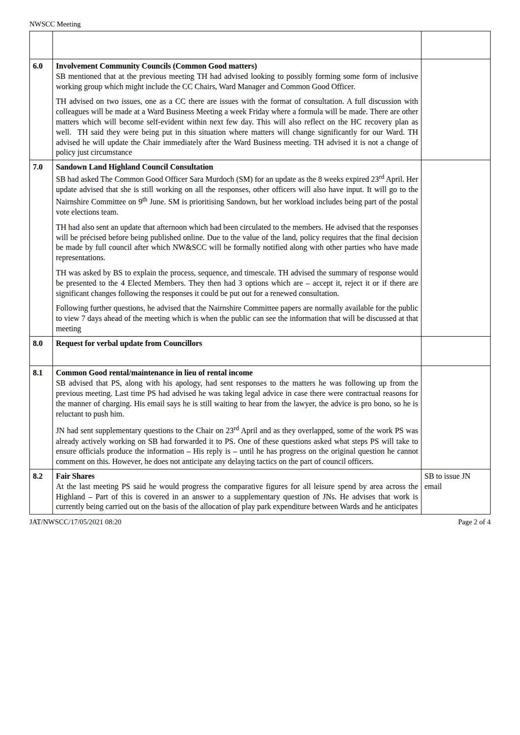NWSCC Meeting
| 6.0 | Involvement Community Councils (Common Good matters) SB mentioned that at the previous meeting TH had advised looking to possibly forming some form of inclusive working group which might include the CC Chairs, Ward Manager and Common Good Officer. TH advised on two issues, one as a CC there are issues with the format of consultation. A full discussion with colleagues will be made at a Ward Business Meeting a week Friday where a formula will be made. There are other matters which will become self-evident within next few day. This will also reflect on the HC recovery plan as well. TH said they were being put in this situation where matters will change significantly for our Ward. TH advised he will update the Chair immediately after the Ward Business meeting. TH advised it is not a change of policy just circumstance | |
| 7.0 | Sandown Land Highland Council Consultation SB had asked The Common Good Officer Sara Murdoch (SM) for an update as the 8 weeks expired 23 rd April. Her update advised that she is still working on all the responses, other officers will also have input. It will go to the Nairnshire Committee on 9 th June. SM is prioritising Sandown, but her workload includes being part of the postal vote elections team. TH had also sent an update that afternoon which had been circulated to the members. He advised that the responses will be précised before being published online. Due to the value of the land, policy requires that the final decision be made by full council after which NW&SCC will be formally notified along with other parties who have made representations. TH was asked by BS to explain the process, sequence, and timescale. TH advised the summary of response would be presented to the 4 Elected Members. They then had 3 options which are – accept it, reject it or if there are significant changes following the responses it could be put out for a renewed consultation. Following further questions, he advised that the Nairnshire Committee papers are normally available for the public to view 7 days ahead of the meeting which is when the public can see the information that will be discussed at that meeting | |
| 8.0 | Request for verbal update from Councillors | |
| 8.1 | Common Good rental/maintenance in lieu of rental income SB advised that PS, along with his apology, had sent responses to the matters he was following up from the previous meeting. Last time PS had advised he was taking legal advice in case there were contractual reasons for the manner of charging. His email says he is still waiting to hear from the lawyer, the advice is pro bono, so he is reluctant to push him. JN had sent supplementary questions to the Chair on 23 rd April and as they overlapped, some of the work PS was already actively working on SB had forwarded it to PS. One of these questions asked what steps PS will take to ensure officials produce the information – His reply is – until he has progress on the original question he cannot comment on this. However, he does not anticipate any delaying tactics on the part of council officers. | |
| 8.2 | Fair Shares At the last meeting PS said he would progress the comparative figures for all leisure spend by area across the Highland – Part of this is covered in an answer to a supplementary question of JNs. He advises that work is currently being carried out on the basis of the allocation of play park expenditure between Wards and he anticipates | SB to issue JN email |
JAT/NWSCC/17/05/2021 08:20 Page 2 of 4